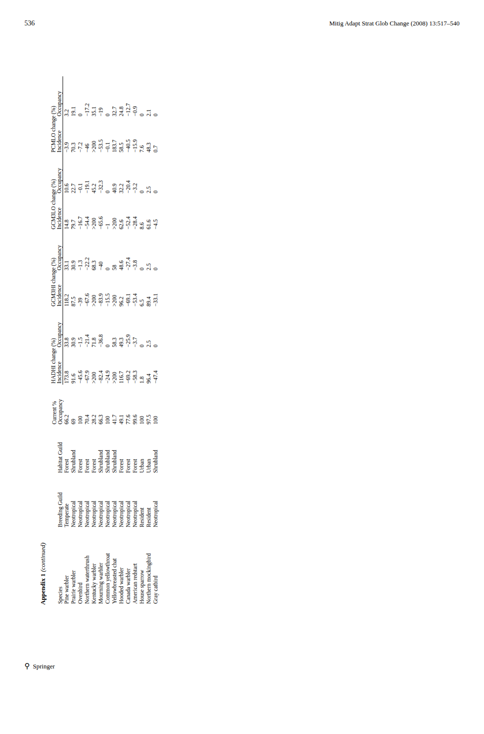536 Mitig Adapt Strat Glob Change (2008) 13:517–540
Appendix 1 (continued)
| Species | Breeding Guild | Habitat Guild | Current % Occupancy | HADHI change (%) | GCM3HI change (%) | GCM3LO change (%) | PCMLO change (%) |
| --- | --- | --- | --- | --- | --- | --- | --- |
| Incidence | Occupancy | Incidence | Occupancy | Incidence | Occupancy | Incidence | Occupancy |
| Pine warbler | Temperate | Forest | 66.2 | 173.8 | 33.8 | 118.2 | 33.1 | 14.8 | 10.6 | −3.9 | 3.2 |
| Prairie warbler | Neotropical | Shrubland | 69 | 91.6 | 30.9 | 87.5 | 30.9 | 79.7 | 22.7 | 70.3 | 19.1 |
| Ovenbird | Neotropical | Forest | 100 | −45.6 | −1.5 | −39 | −1.3 | −16.7 | −0.1 | −7.2 | 0 |
| Northern waterthrush | Neotropical | Forest | 70.4 | −67.9 | −21.4 | −67.6 | −22.2 | −54.4 | −19.1 | −46 | −17.2 |
| Kentucky warbler | Neotropical | Forest | 28.2 | >200 | 71.8 | >200 | 68.3 | >200 | 45.2 | >200 | 35.1 |
| Mourning warbler | Neotropical | Shrubland | 66.3 | −82.4 | −36.8 | −83.9 | −40 | −65.6 | −32.3 | −53.5 | −19 |
| Common yellowthroat | Neotropical | Shrubland | 100 | −24.9 | 0 | −15.5 | 0 | −1 | 0 | −0.1 | 0 |
| Yellowbreasted chat | Neotropical | Shrubland | 41.7 | >200 | 58.3 | >200 | 58 | >200 | 40.9 | 183.7 | 32.7 |
| Hooded warbler | Neotropical | Forest | 49.1 | 116.7 | 49.3 | 96.2 | 48.6 | 62.6 | 32.2 | 58.5 | 24.8 |
| Canada warbler | Neotropical | Forest | 77.6 | −69.2 | −25.9 | −69.1 | −27.4 | −52.4 | −20.4 | −40.5 | −12.7 |
| American redstart | Neotropical | Forest | 99.6 | −58.3 | −3.7 | −53.4 | −3.8 | −28.4 | −3.2 | −15.9 | −0.9 |
| House sparrow | Resident | Urban | 100 | 1.8 | 0 | 6.5 | 0 | 8.6 | 0 | 7.6 | 0 |
| Northern mockingbird | Resident | Urban | 97.5 | 96.4 | 2.5 | 89.4 | 2.5 | 61.6 | 2.5 | 48.3 | 2.1 |
| Gray catbird | Neotropical | Shrubland | 100 | −47.4 | 0 | −33.1 | 0 | −4.5 | 0 | 0.7 | 0 |
⚲ Springer